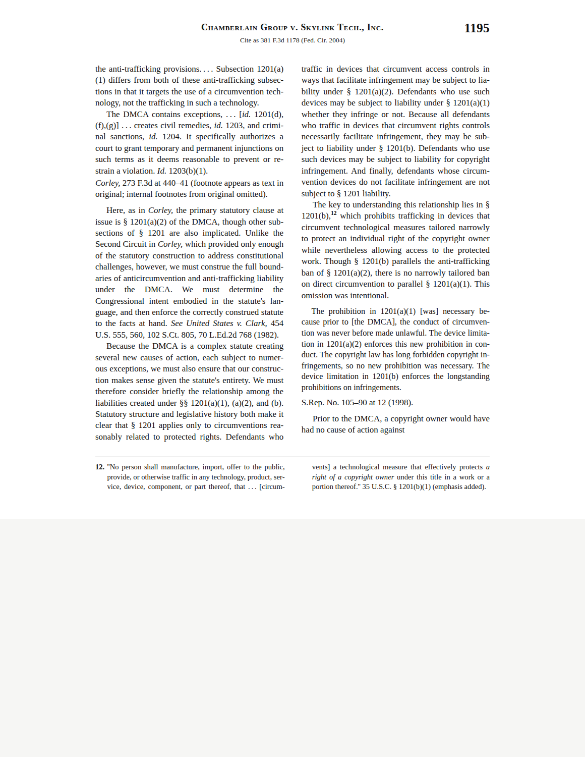Chamberlain Group v. Skylink Tech., Inc.
Cite as 381 F.3d 1178 (Fed. Cir. 2004)
1195
the anti-trafficking provisions. . . . Subsection 1201(a)(1) differs from both of these anti-trafficking subsections in that it targets the use of a circumvention technology, not the trafficking in such a technology.
The DMCA contains exceptions, . . . [id. 1201(d),(f),(g)] . . . creates civil remedies, id. 1203, and criminal sanctions, id. 1204. It specifically authorizes a court to grant temporary and permanent injunctions on such terms as it deems reasonable to prevent or restrain a violation. Id. 1203(b)(1).
Corley, 273 F.3d at 440–41 (footnote appears as text in original; internal footnotes from original omitted).
Here, as in Corley, the primary statutory clause at issue is § 1201(a)(2) of the DMCA, though other subsections of § 1201 are also implicated. Unlike the Second Circuit in Corley, which provided only enough of the statutory construction to address constitutional challenges, however, we must construe the full boundaries of anticircumvention and anti-trafficking liability under the DMCA. We must determine the Congressional intent embodied in the statute's language, and then enforce the correctly construed statute to the facts at hand. See United States v. Clark, 454 U.S. 555, 560, 102 S.Ct. 805, 70 L.Ed.2d 768 (1982).
Because the DMCA is a complex statute creating several new causes of action, each subject to numerous exceptions, we must also ensure that our construction makes sense given the statute's entirety. We must therefore consider briefly the relationship among the liabilities created under §§ 1201(a)(1), (a)(2), and (b). Statutory structure and legislative history both make it clear that § 1201 applies only to circumventions reasonably related to protected rights. Defendants who traffic in devices that circumvent access controls in ways that facilitate infringement may be subject to liability under § 1201(a)(2). Defendants who use such devices may be subject to liability under § 1201(a)(1) whether they infringe or not. Because all defendants who traffic in devices that circumvent rights controls necessarily facilitate infringement, they may be subject to liability under § 1201(b). Defendants who use such devices may be subject to liability for copyright infringement. And finally, defendants whose circumvention devices do not facilitate infringement are not subject to § 1201 liability.
The key to understanding this relationship lies in § 1201(b),12 which prohibits trafficking in devices that circumvent technological measures tailored narrowly to protect an individual right of the copyright owner while nevertheless allowing access to the protected work. Though § 1201(b) parallels the anti-trafficking ban of § 1201(a)(2), there is no narrowly tailored ban on direct circumvention to parallel § 1201(a)(1). This omission was intentional.
The prohibition in 1201(a)(1) [was] necessary because prior to [the DMCA], the conduct of circumvention was never before made unlawful. The device limitation in 1201(a)(2) enforces this new prohibition in conduct. The copyright law has long forbidden copyright infringements, so no new prohibition was necessary. The device limitation in 1201(b) enforces the longstanding prohibitions on infringements.
S.Rep. No. 105–90 at 12 (1998).
Prior to the DMCA, a copyright owner would have had no cause of action against
12. ''No person shall manufacture, import, offer to the public, provide, or otherwise traffic in any technology, product, service, device, component, or part thereof, that . . . [circumvents] a technological measure that effectively protects a right of a copyright owner under this title in a work or a portion thereof.'' 35 U.S.C. § 1201(b)(1) (emphasis added).